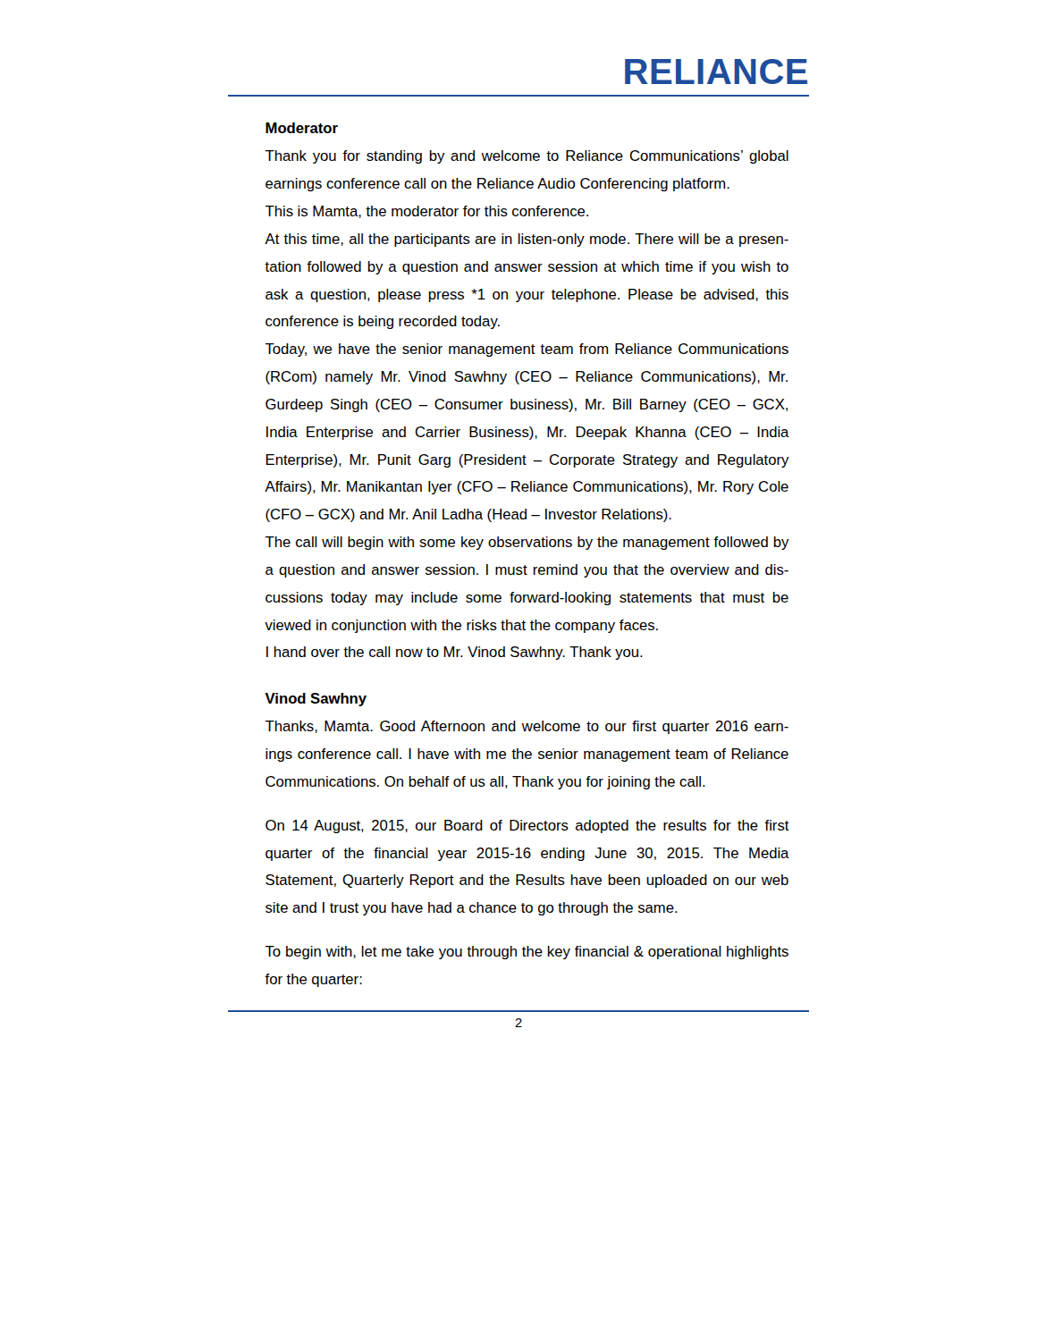RELIANCE
Moderator
Thank you for standing by and welcome to Reliance Communications’ global earnings conference call on the Reliance Audio Conferencing platform.
This is Mamta, the moderator for this conference.
At this time, all the participants are in listen-only mode. There will be a presentation followed by a question and answer session at which time if you wish to ask a question, please press *1 on your telephone. Please be advised, this conference is being recorded today.
Today, we have the senior management team from Reliance Communications (RCom) namely Mr. Vinod Sawhny (CEO – Reliance Communications), Mr. Gurdeep Singh (CEO – Consumer business), Mr. Bill Barney (CEO – GCX, India Enterprise and Carrier Business), Mr. Deepak Khanna (CEO – India Enterprise), Mr. Punit Garg (President – Corporate Strategy and Regulatory Affairs), Mr. Manikantan Iyer (CFO – Reliance Communications), Mr. Rory Cole (CFO – GCX) and Mr. Anil Ladha (Head – Investor Relations).
The call will begin with some key observations by the management followed by a question and answer session. I must remind you that the overview and discussions today may include some forward-looking statements that must be viewed in conjunction with the risks that the company faces.
I hand over the call now to Mr. Vinod Sawhny. Thank you.
Vinod Sawhny
Thanks, Mamta. Good Afternoon and welcome to our first quarter 2016 earnings conference call. I have with me the senior management team of Reliance Communications. On behalf of us all, Thank you for joining the call.
On 14 August, 2015, our Board of Directors adopted the results for the first quarter of the financial year 2015-16 ending June 30, 2015. The Media Statement, Quarterly Report and the Results have been uploaded on our web site and I trust you have had a chance to go through the same.
To begin with, let me take you through the key financial & operational highlights for the quarter:
2